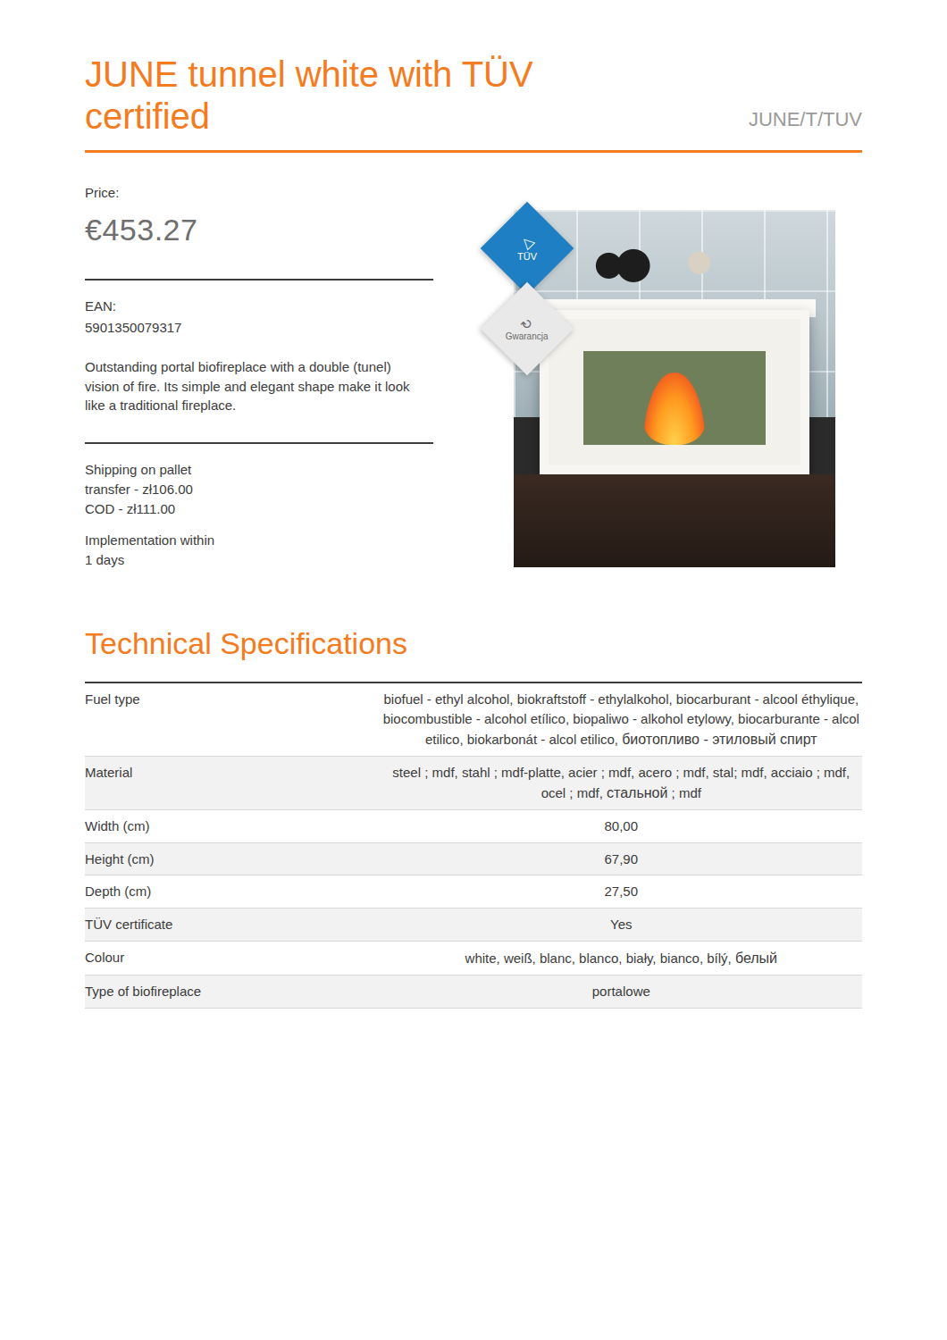JUNE tunnel white with TÜV certified
JUNE/T/TUV
Price:
€453.27
EAN:
5901350079317
Outstanding portal biofireplace with a double (tunel) vision of fire. Its simple and elegant shape make it look like a traditional fireplace.
Shipping on pallet
transfer - zł106.00
COD - zł111.00
Implementation within
1 days
△TÜV
↻Gwarancja
Technical Specifications
| Fuel type | biofuel - ethyl alcohol, biokraftstoff - ethylalkohol, biocarburant - alcool éthylique, biocombustible - alcohol etílico, biopaliwo - alkohol etylowy, biocarburante - alcol etilico, biokarbonát - alcol etilico, биотопливо - этиловый спирт |
| Material | steel ; mdf, stahl ; mdf-platte, acier ; mdf, acero ; mdf, stal; mdf, acciaio ; mdf, ocel ; mdf, стальной ; mdf |
| Width (cm) | 80,00 |
| Height (cm) | 67,90 |
| Depth (cm) | 27,50 |
| TÜV certificate | Yes |
| Colour | white, weiß, blanc, blanco, biały, bianco, bílý, белый |
| Type of biofireplace | portalowe |